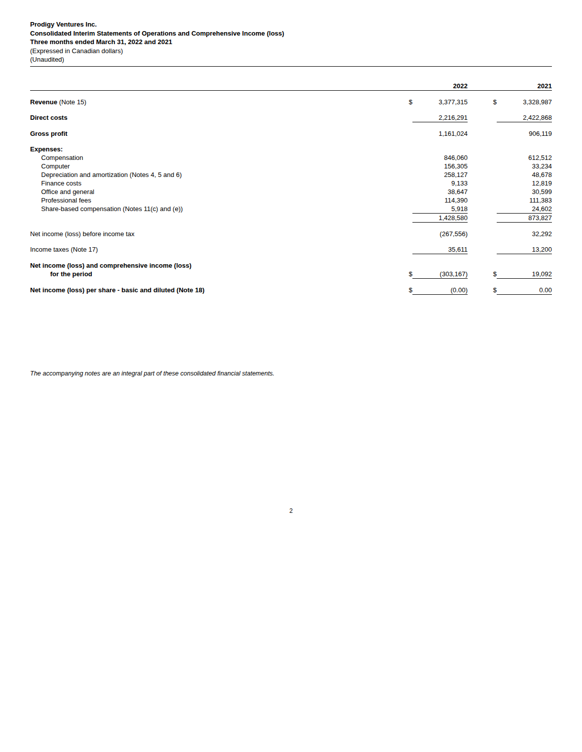Prodigy Ventures Inc.
Consolidated Interim Statements of Operations and Comprehensive Income (loss)
Three months ended March 31, 2022 and 2021
(Expressed in Canadian dollars)
(Unaudited)
| | | 2022 | | 2021 |
| Revenue (Note 15) | | $ | 3,377,315 | | $ | 3,328,987 |
| Direct costs | | | 2,216,291 | | | 2,422,868 |
| Gross profit | | | 1,161,024 | | | 906,119 |
| Expenses: | | | | | | |
| Compensation | | | 846,060 | | | 612,512 |
| Computer | | | 156,305 | | | 33,234 |
| Depreciation and amortization (Notes 4, 5 and 6) | | | 258,127 | | | 48,678 |
| Finance costs | | | 9,133 | | | 12,819 |
| Office and general | | | 38,647 | | | 30,599 |
| Professional fees | | | 114,390 | | | 111,383 |
| Share-based compensation (Notes 11(c) and (e)) | | | 5,918 | | | 24,602 |
| | | | 1,428,580 | | | 873,827 |
| Net income (loss) before income tax | | | (267,556) | | | 32,292 |
| Income taxes (Note 17) | | | 35,611 | | | 13,200 |
| Net income (loss) and comprehensive income (loss) | | | | | | |
| for the period | | $ | (303,167) | | $ | 19,092 |
| Net income (loss) per share - basic and diluted (Note 18) | | $ | (0.00) | | $ | 0.00 |
The accompanying notes are an integral part of these consolidated financial statements.
2